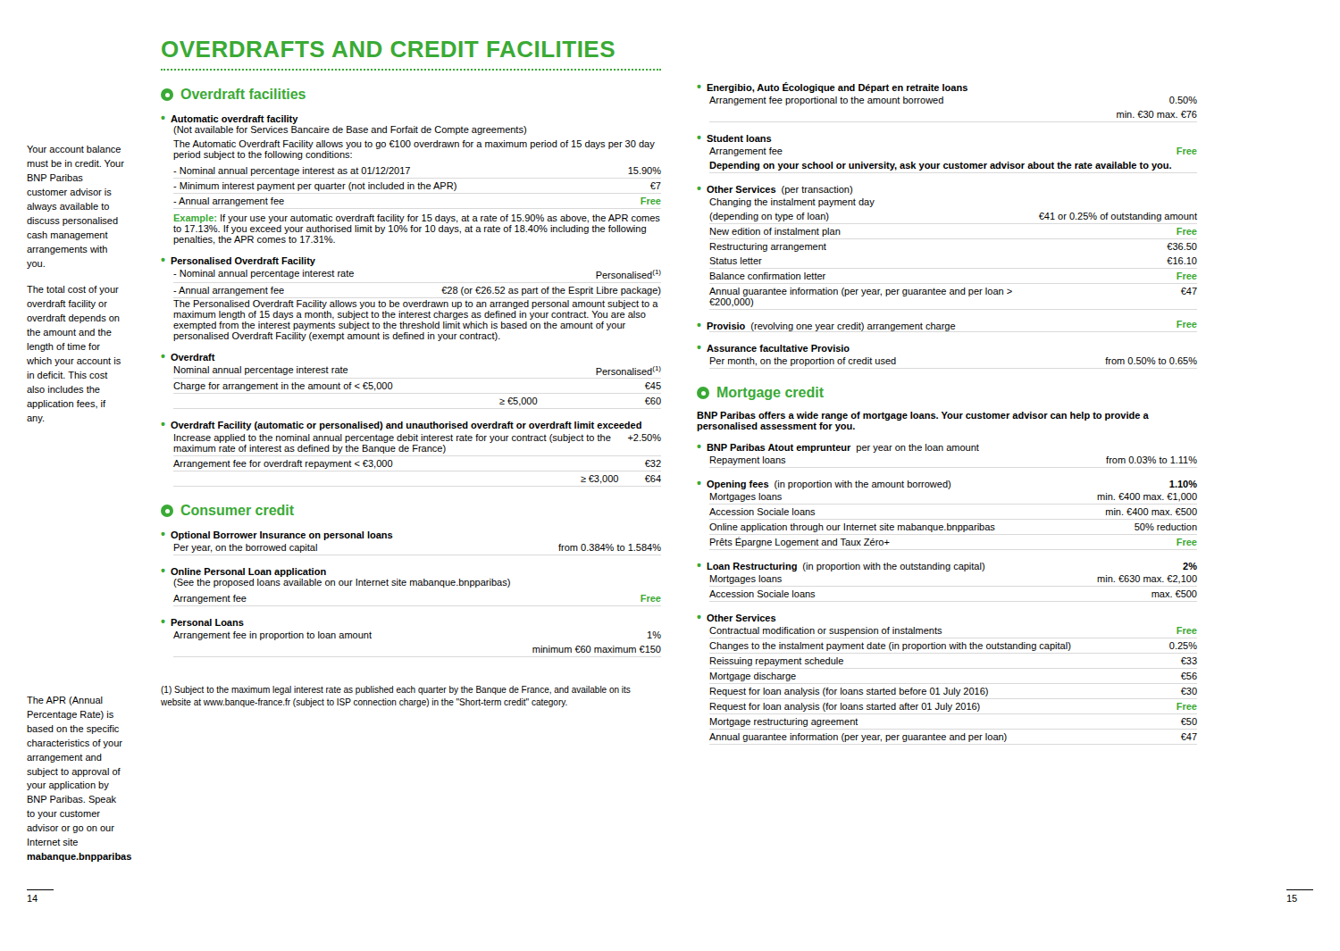Your account balance must be in credit. Your BNP Paribas customer advisor is always available to discuss personalised cash management arrangements with you.
The total cost of your overdraft facility or overdraft depends on the amount and the length of time for which your account is in deficit. This cost also includes the application fees, if any.
The APR (Annual Percentage Rate) is based on the specific characteristics of your arrangement and subject to approval of your application by BNP Paribas. Speak to your customer advisor or go on our Internet site mabanque.bnpparibas
OVERDRAFTS AND CREDIT FACILITIES
Overdraft facilities
•Automatic overdraft facility
(Not available for Services Bancaire de Base and Forfait de Compte agreements)
The Automatic Overdraft Facility allows you to go €100 overdrawn for a maximum period of 15 days per 30 day period subject to the following conditions:
| - Nominal annual percentage interest as at 01/12/2017 | 15.90% |
| - Minimum interest payment per quarter (not included in the APR) | €7 |
| - Annual arrangement fee | Free |
Example: If your use your automatic overdraft facility for 15 days, at a rate of 15.90% as above, the APR comes to 17.13%. If you exceed your authorised limit by 10% for 10 days, at a rate of 18.40% including the following penalties, the APR comes to 17.31%.
•Personalised Overdraft Facility
| - Nominal annual percentage interest rate | Personalised (1) |
| - Annual arrangement fee | €28 (or €26.52 as part of the Esprit Libre package) |
The Personalised Overdraft Facility allows you to be overdrawn up to an arranged personal amount subject to a maximum length of 15 days a month, subject to the interest charges as defined in your contract. You are also exempted from the interest payments subject to the threshold limit which is based on the amount of your personalised Overdraft Facility (exempt amount is defined in your contract).
•Overdraft
| Nominal annual percentage interest rate | Personalised (1) |
| Charge for arrangement in the amount of < €5,000 | €45 |
| ≥ €5,000 | €60 |
•Overdraft Facility (automatic or personalised) and unauthorised overdraft or overdraft limit exceeded
| Increase applied to the nominal annual percentage debit interest rate for your contract (subject to the maximum rate of interest as defined by the Banque de France) | +2.50% |
| Arrangement fee for overdraft repayment < €3,000 | €32 |
| ≥ €3,000 | €64 |
Consumer credit
•Optional Borrower Insurance on personal loans
| Per year, on the borrowed capital | from 0.384% to 1.584% |
•Online Personal Loan application
(See the proposed loans available on our Internet site mabanque.bnpparibas)
| Arrangement fee | Free |
•Personal Loans
| Arrangement fee in proportion to loan amount | 1% |
| | minimum €60 maximum €150 |
(1) Subject to the maximum legal interest rate as published each quarter by the Banque de France, and available on its website at www.banque-france.fr (subject to ISP connection charge) in the "Short-term credit" category.
•Energibio, Auto Écologique and Départ en retraite loans
| Arrangement fee proportional to the amount borrowed | 0.50% |
| | min. €30 max. €76 |
•Student loans
| Arrangement fee | Free |
| Depending on your school or university, ask your customer advisor about the rate available to you. |
•Other Services (per transaction)
| Changing the instalment payment day | |
| (depending on type of loan) | €41 or 0.25% of outstanding amount |
| New edition of instalment plan | Free |
| Restructuring arrangement | €36.50 |
| Status letter | €16.10 |
| Balance confirmation letter | Free |
| Annual guarantee information (per year, per guarantee and per loan > €200,000) | €47 |
•Provisio (revolving one year credit) arrangement charge
| | Free |
•Assurance facultative Provisio
| Per month, on the proportion of credit used | from 0.50% to 0.65% |
Mortgage credit
BNP Paribas offers a wide range of mortgage loans. Your customer advisor can help to provide a personalised assessment for you.
•BNP Paribas Atout emprunteur per year on the loan amount
| Repayment loans | from 0.03% to 1.11% |
•Opening fees (in proportion with the amount borrowed) 1.10%
| Mortgages loans | min. €400 max. €1,000 |
| Accession Sociale loans | min. €400 max. €500 |
| Online application through our Internet site mabanque.bnpparibas | 50% reduction |
| Prêts Épargne Logement and Taux Zéro+ | Free |
•Loan Restructuring (in proportion with the outstanding capital) 2%
| Mortgages loans | min. €630 max. €2,100 |
| Accession Sociale loans | max. €500 |
•Other Services
| Contractual modification or suspension of instalments | Free |
| Changes to the instalment payment date (in proportion with the outstanding capital) | 0.25% |
| Reissuing repayment schedule | €33 |
| Mortgage discharge | €56 |
| Request for loan analysis (for loans started before 01 July 2016) | €30 |
| Request for loan analysis (for loans started after 01 July 2016) | Free |
| Mortgage restructuring agreement | €50 |
| Annual guarantee information (per year, per guarantee and per loan) | €47 |
14
15